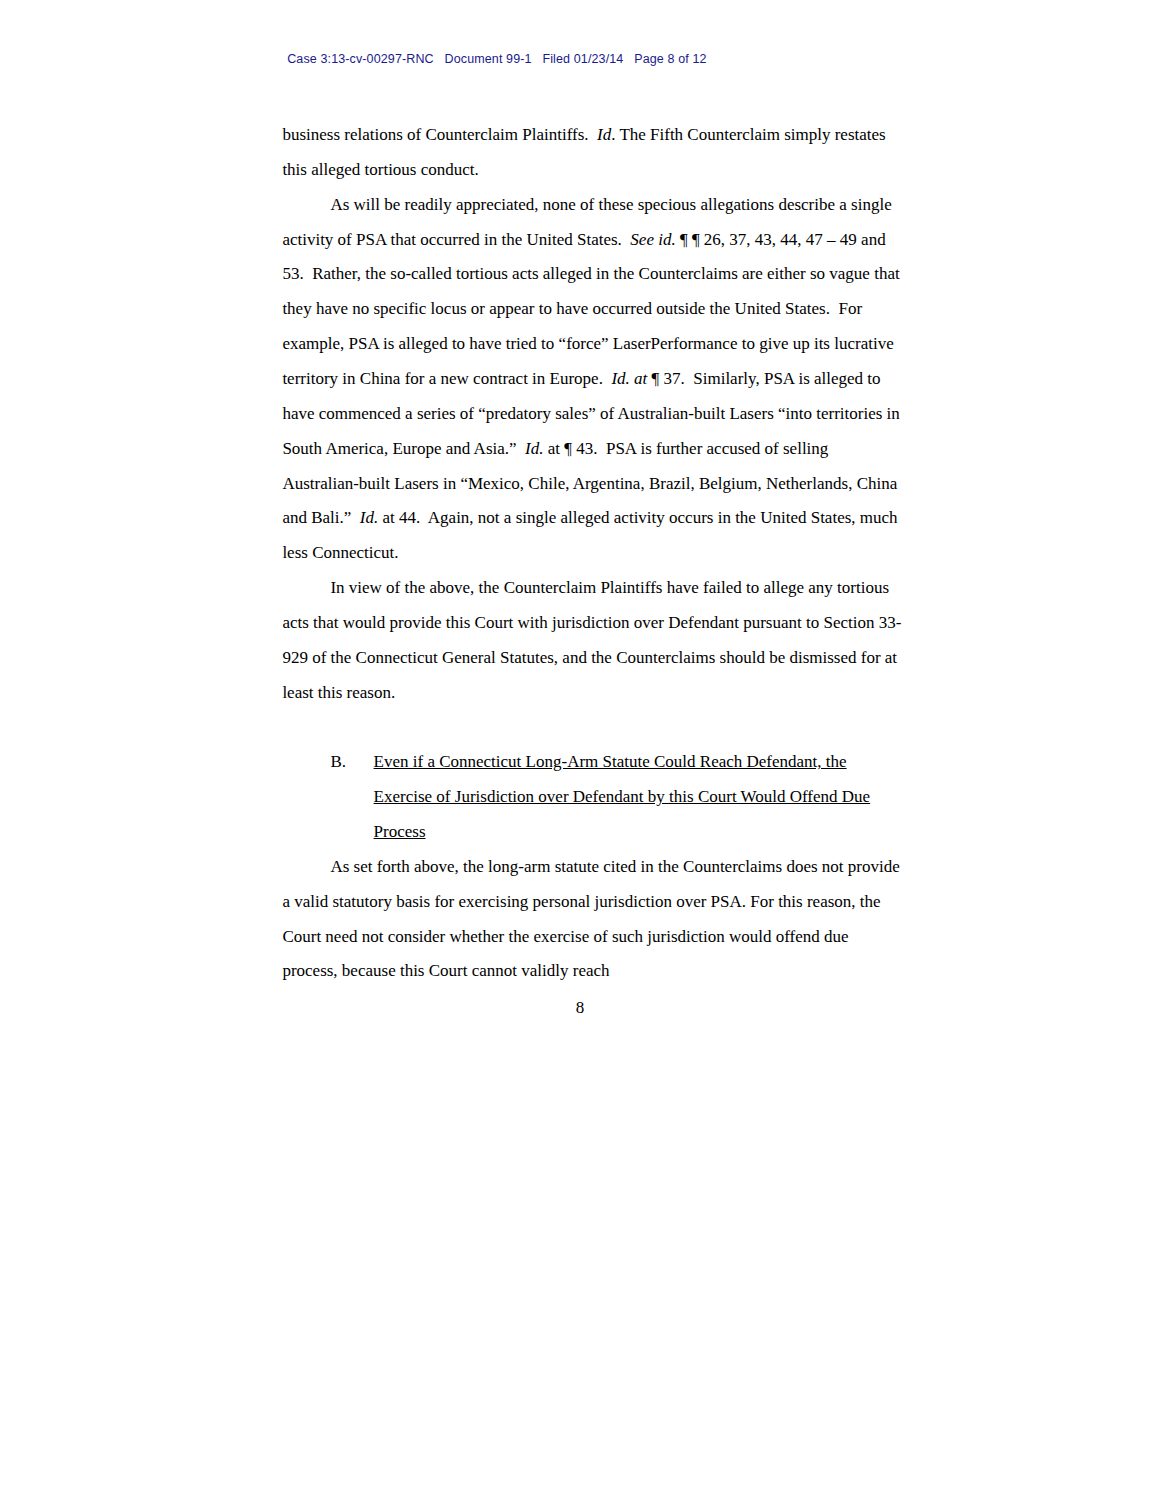Case 3:13-cv-00297-RNC Document 99-1 Filed 01/23/14 Page 8 of 12
business relations of Counterclaim Plaintiffs. Id. The Fifth Counterclaim simply restates this alleged tortious conduct.
As will be readily appreciated, none of these specious allegations describe a single activity of PSA that occurred in the United States. See id. ¶ ¶ 26, 37, 43, 44, 47 – 49 and 53. Rather, the so-called tortious acts alleged in the Counterclaims are either so vague that they have no specific locus or appear to have occurred outside the United States. For example, PSA is alleged to have tried to “force” LaserPerformance to give up its lucrative territory in China for a new contract in Europe. Id. at ¶ 37. Similarly, PSA is alleged to have commenced a series of “predatory sales” of Australian-built Lasers “into territories in South America, Europe and Asia.” Id. at ¶ 43. PSA is further accused of selling Australian-built Lasers in “Mexico, Chile, Argentina, Brazil, Belgium, Netherlands, China and Bali.” Id. at 44. Again, not a single alleged activity occurs in the United States, much less Connecticut.
In view of the above, the Counterclaim Plaintiffs have failed to allege any tortious acts that would provide this Court with jurisdiction over Defendant pursuant to Section 33-929 of the Connecticut General Statutes, and the Counterclaims should be dismissed for at least this reason.
B. Even if a Connecticut Long-Arm Statute Could Reach Defendant, the Exercise of Jurisdiction over Defendant by this Court Would Offend Due Process
As set forth above, the long-arm statute cited in the Counterclaims does not provide a valid statutory basis for exercising personal jurisdiction over PSA. For this reason, the Court need not consider whether the exercise of such jurisdiction would offend due process, because this Court cannot validly reach
8